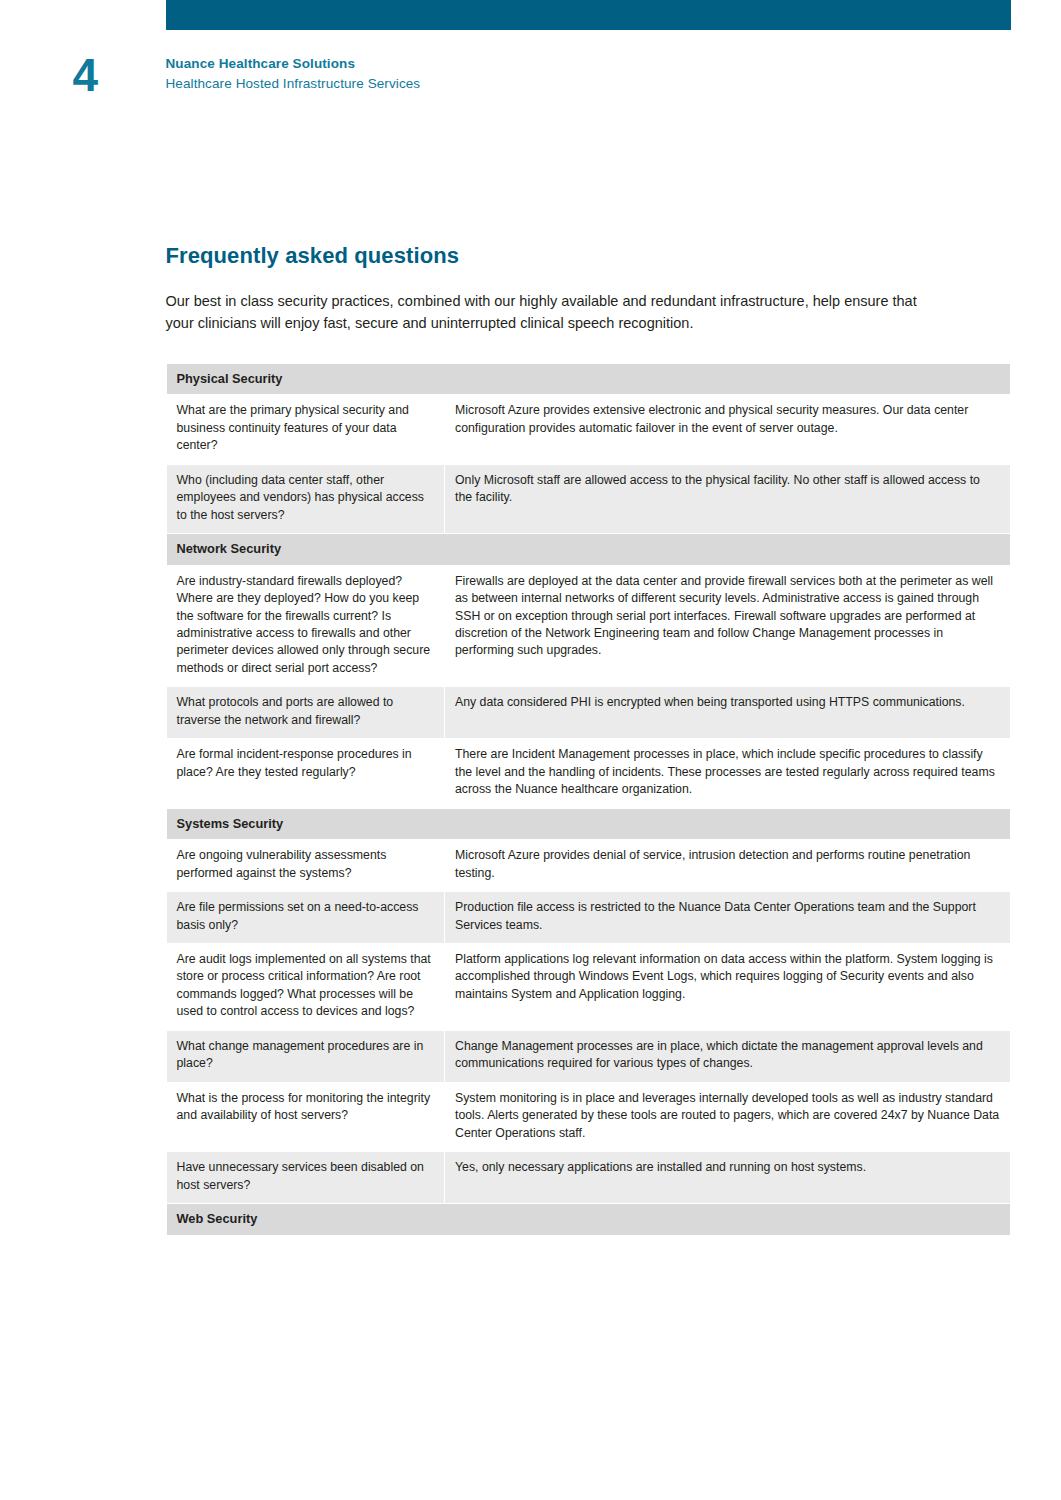4
Nuance Healthcare Solutions
Healthcare Hosted Infrastructure Services
Frequently asked questions
Our best in class security practices, combined with our highly available and redundant infrastructure, help ensure that your clinicians will enjoy fast, secure and uninterrupted clinical speech recognition.
| Physical Security |
| --- |
| What are the primary physical security and business continuity features of your data center? | Microsoft Azure provides extensive electronic and physical security measures. Our data center configuration provides automatic failover in the event of server outage. |
| Who (including data center staff, other employees and vendors) has physical access to the host servers? | Only Microsoft staff are allowed access to the physical facility. No other staff is allowed access to the facility. |
| Network Security |
| Are industry-standard firewalls deployed? Where are they deployed? How do you keep the software for the firewalls current? Is administrative access to firewalls and other perimeter devices allowed only through secure methods or direct serial port access? | Firewalls are deployed at the data center and provide firewall services both at the perimeter as well as between internal networks of different security levels. Administrative access is gained through SSH or on exception through serial port interfaces. Firewall software upgrades are performed at discretion of the Network Engineering team and follow Change Management processes in performing such upgrades. |
| What protocols and ports are allowed to traverse the network and firewall? | Any data considered PHI is encrypted when being transported using HTTPS communications. |
| Are formal incident-response procedures in place? Are they tested regularly? | There are Incident Management processes in place, which include specific procedures to classify the level and the handling of incidents. These processes are tested regularly across required teams across the Nuance healthcare organization. |
| Systems Security |
| Are ongoing vulnerability assessments performed against the systems? | Microsoft Azure provides denial of service, intrusion detection and performs routine penetration testing. |
| Are file permissions set on a need-to-access basis only? | Production file access is restricted to the Nuance Data Center Operations team and the Support Services teams. |
| Are audit logs implemented on all systems that store or process critical information? Are root commands logged? What processes will be used to control access to devices and logs? | Platform applications log relevant information on data access within the platform. System logging is accomplished through Windows Event Logs, which requires logging of Security events and also maintains System and Application logging. |
| What change management procedures are in place? | Change Management processes are in place, which dictate the management approval levels and communications required for various types of changes. |
| What is the process for monitoring the integrity and availability of host servers? | System monitoring is in place and leverages internally developed tools as well as industry standard tools. Alerts generated by these tools are routed to pagers, which are covered 24x7 by Nuance Data Center Operations staff. |
| Have unnecessary services been disabled on host servers? | Yes, only necessary applications are installed and running on host systems. |
| Web Security |